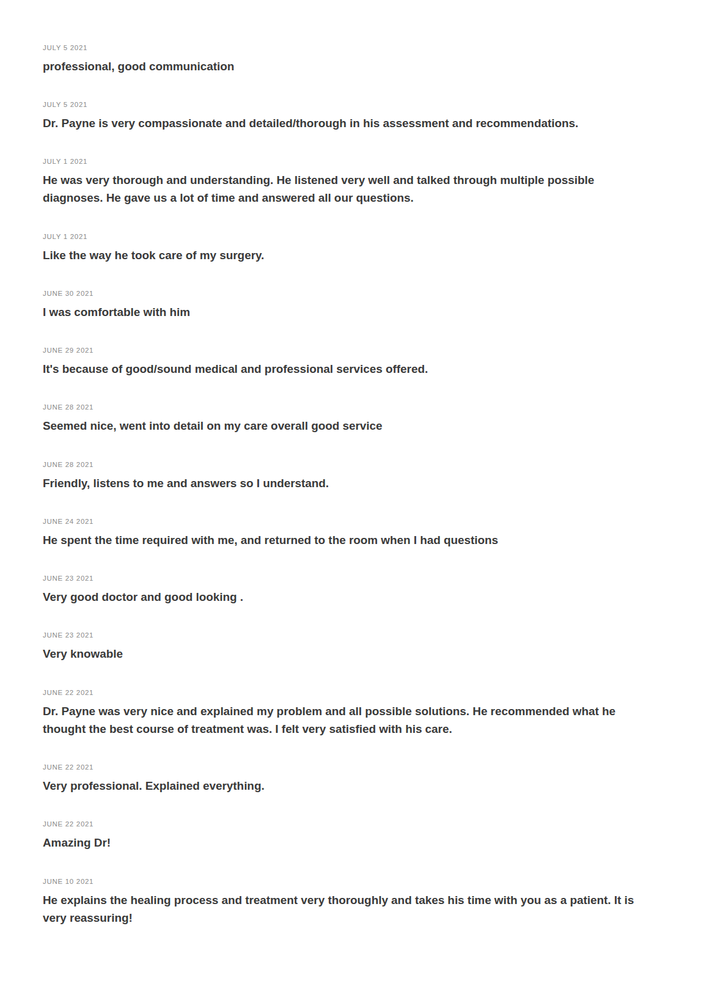July 5 2021
professional, good communication
July 5 2021
Dr. Payne is very compassionate and detailed/thorough in his assessment and recommendations.
July 1 2021
He was very thorough and understanding. He listened very well and talked through multiple possible diagnoses. He gave us a lot of time and answered all our questions.
July 1 2021
Like the way he took care of my surgery.
June 30 2021
I was comfortable with him
June 29 2021
It's because of good/sound medical and professional services offered.
June 28 2021
Seemed nice, went into detail on my care overall good service
June 28 2021
Friendly, listens to me and answers so I understand.
June 24 2021
He spent the time required with me, and returned to the room when I had questions
June 23 2021
Very good doctor and good looking .
June 23 2021
Very knowable
June 22 2021
Dr. Payne was very nice and explained my problem and all possible solutions. He recommended what he thought the best course of treatment was. I felt very satisfied with his care.
June 22 2021
Very professional. Explained everything.
June 22 2021
Amazing Dr!
June 10 2021
He explains the healing process and treatment very thoroughly and takes his time with you as a patient. It is very reassuring!